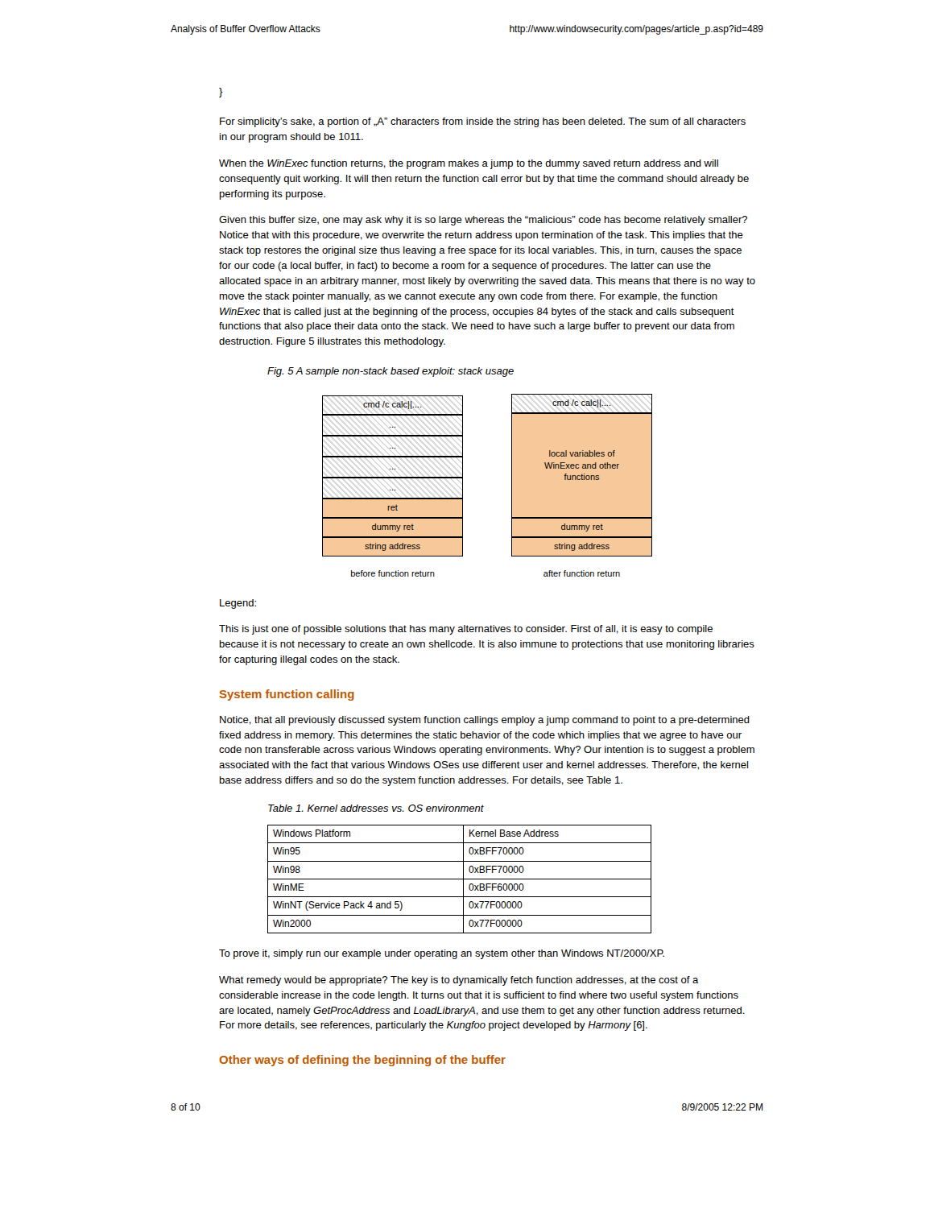Analysis of Buffer Overflow Attacks
http://www.windowsecurity.com/pages/article_p.asp?id=489
}
For simplicity’s sake, a portion of „A” characters from inside the string has been deleted. The sum of all characters in our program should be 1011.
When the WinExec function returns, the program makes a jump to the dummy saved return address and will consequently quit working. It will then return the function call error but by that time the command should already be performing its purpose.
Given this buffer size, one may ask why it is so large whereas the “malicious” code has become relatively smaller? Notice that with this procedure, we overwrite the return address upon termination of the task. This implies that the stack top restores the original size thus leaving a free space for its local variables. This, in turn, causes the space for our code (a local buffer, in fact) to become a room for a sequence of procedures. The latter can use the allocated space in an arbitrary manner, most likely by overwriting the saved data. This means that there is no way to move the stack pointer manually, as we cannot execute any own code from there. For example, the function WinExec that is called just at the beginning of the process, occupies 84 bytes of the stack and calls subsequent functions that also place their data onto the stack. We need to have such a large buffer to prevent our data from destruction. Figure 5 illustrates this methodology.
Fig. 5 A sample non-stack based exploit: stack usage
cmd /c calc||....
...
...
...
...
ret
dummy ret
string address
cmd /c calc||....
local variables of
WinExec and other
functions
dummy ret
string address
before function return
after function return
Legend:
This is just one of possible solutions that has many alternatives to consider. First of all, it is easy to compile because it is not necessary to create an own shellcode. It is also immune to protections that use monitoring libraries for capturing illegal codes on the stack.
System function calling
Notice, that all previously discussed system function callings employ a jump command to point to a pre-determined fixed address in memory. This determines the static behavior of the code which implies that we agree to have our code non transferable across various Windows operating environments. Why? Our intention is to suggest a problem associated with the fact that various Windows OSes use different user and kernel addresses. Therefore, the kernel base address differs and so do the system function addresses. For details, see Table 1.
Table 1. Kernel addresses vs. OS environment
| Windows Platform | Kernel Base Address |
| Win95 | 0xBFF70000 |
| Win98 | 0xBFF70000 |
| WinME | 0xBFF60000 |
| WinNT (Service Pack 4 and 5) | 0x77F00000 |
| Win2000 | 0x77F00000 |
To prove it, simply run our example under operating an system other than Windows NT/2000/XP.
What remedy would be appropriate? The key is to dynamically fetch function addresses, at the cost of a considerable increase in the code length. It turns out that it is sufficient to find where two useful system functions are located, namely GetProcAddress and LoadLibraryA, and use them to get any other function address returned. For more details, see references, particularly the Kungfoo project developed by Harmony [6].
Other ways of defining the beginning of the buffer
8 of 10
8/9/2005 12:22 PM